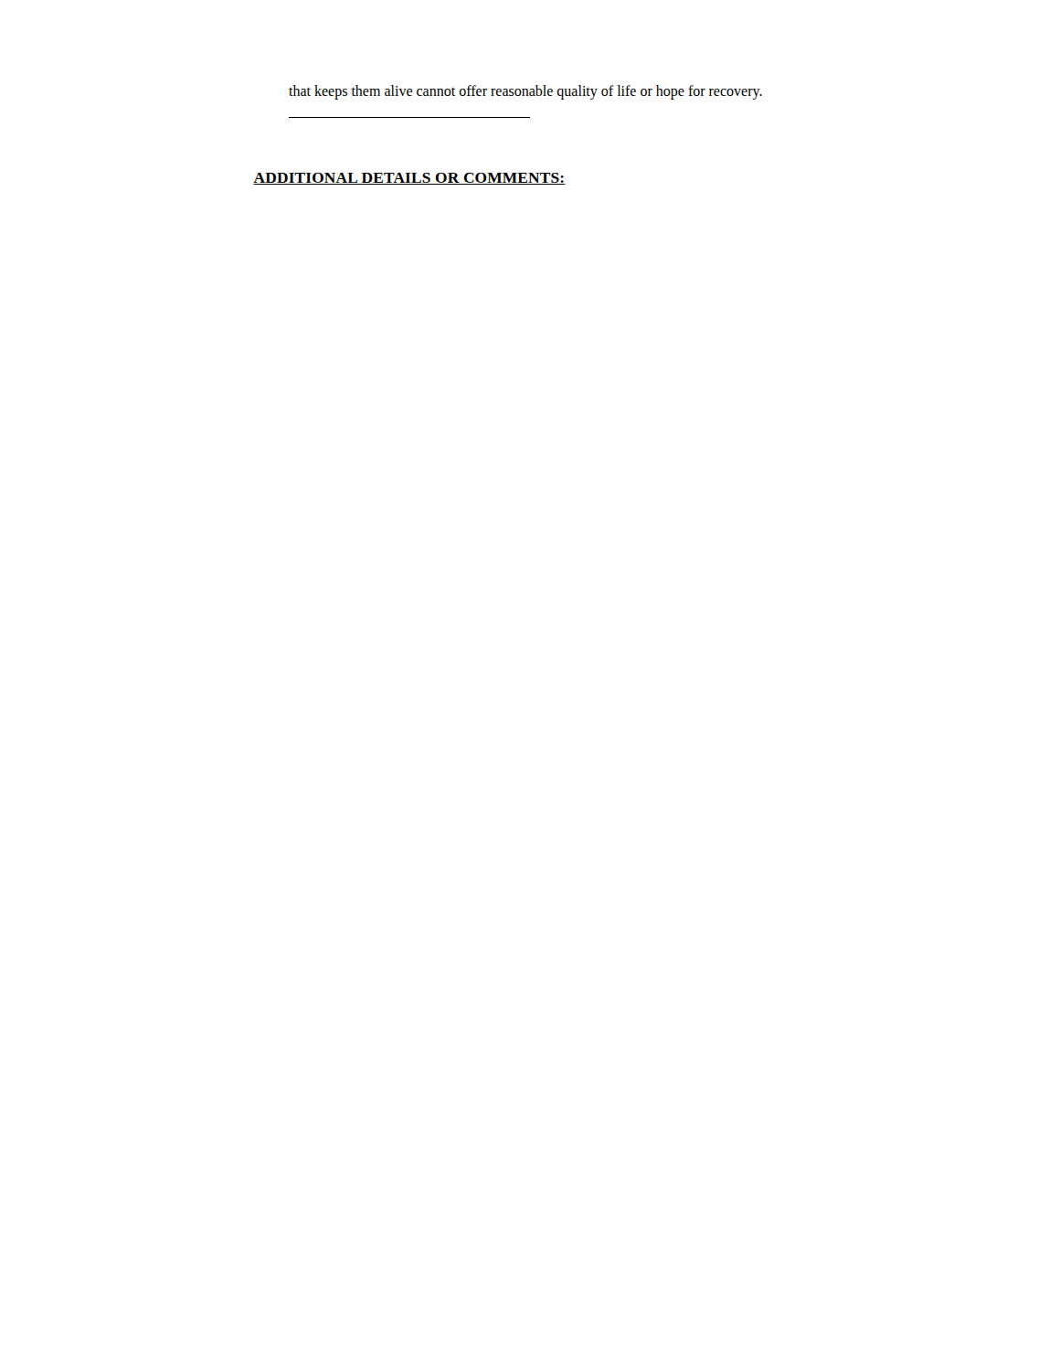that keeps them alive cannot offer reasonable quality of life or hope for recovery.
ADDITIONAL DETAILS OR COMMENTS: